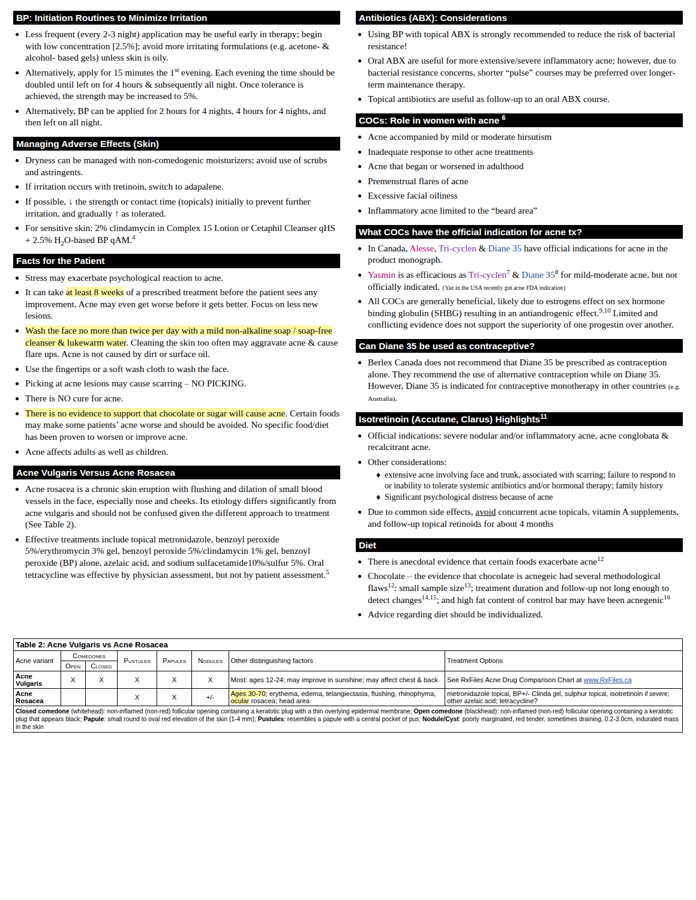BP: Initiation Routines to Minimize Irritation
Less frequent (every 2-3 night) application may be useful early in therapy; begin with low concentration [2.5%]; avoid more irritating formulations (e.g. acetone- & alcohol- based gels) unless skin is oily.
Alternatively, apply for 15 minutes the 1st evening. Each evening the time should be doubled until left on for 4 hours & subsequently all night. Once tolerance is achieved, the strength may be increased to 5%.
Alternatively, BP can be applied for 2 hours for 4 nights, 4 hours for 4 nights, and then left on all night.
Managing Adverse Effects (Skin)
Dryness can be managed with non-comedogenic moisturizers; avoid use of scrubs and astringents.
If irritation occurs with tretinoin, switch to adapalene.
If possible, ↓ the strength or contact time (topicals) initially to prevent further irritation, and gradually ↑ as tolerated.
For sensitive skin: 2% clindamycin in Complex 15 Lotion or Cetaphil Cleanser qHS + 2.5% H2O-based BP qAM.4
Facts for the Patient
Stress may exacerbate psychological reaction to acne.
It can take at least 8 weeks of a prescribed treatment before the patient sees any improvement. Acne may even get worse before it gets better. Focus on less new lesions.
Wash the face no more than twice per day with a mild non-alkaline soap / soap-free cleanser & lukewarm water. Cleaning the skin too often may aggravate acne & cause flare ups. Acne is not caused by dirt or surface oil.
Use the fingertips or a soft wash cloth to wash the face.
Picking at acne lesions may cause scarring – NO PICKING.
There is NO cure for acne.
There is no evidence to support that chocolate or sugar will cause acne. Certain foods may make some patients’ acne worse and should be avoided. No specific food/diet has been proven to worsen or improve acne.
Acne affects adults as well as children.
Acne Vulgaris Versus Acne Rosacea
Acne rosacea is a chronic skin eruption with flushing and dilation of small blood vessels in the face, especially nose and cheeks. Its etiology differs significantly from acne vulgaris and should not be confused given the different approach to treatment (See Table 2).
Effective treatments include topical metronidazole, benzoyl peroxide 5%/erythromycin 3% gel, benzoyl peroxide 5%/clindamycin 1% gel, benzoyl peroxide (BP) alone, azelaic acid, and sodium sulfacetamide10%/sulfur 5%. Oral tetracycline was effective by physician assessment, but not by patient assessment.5
Antibiotics (ABX): Considerations
Using BP with topical ABX is strongly recommended to reduce the risk of bacterial resistance!
Oral ABX are useful for more extensive/severe inflammatory acne; however, due to bacterial resistance concerns, shorter “pulse” courses may be preferred over longer-term maintenance therapy.
Topical antibiotics are useful as follow-up to an oral ABX course.
COCs: Role in women with acne 6
Acne accompanied by mild or moderate hirsutism
Inadequate response to other acne treatments
Acne that began or worsened in adulthood
Premenstrual flares of acne
Excessive facial oiliness
Inflammatory acne limited to the “beard area”
What COCs have the official indication for acne tx?
In Canada, Alesse, Tri-cyclen & Diane 35 have official indications for acne in the product monograph.
Yasmin is as efficacious as Tri-cyclen7 & Diane 358 for mild-moderate acne, but not officially indicated. {Yaz in the USA recently got acne FDA indication}
All COCs are generally beneficial, likely due to estrogens effect on sex hormone binding globulin (SHBG) resulting in an antiandrogenic effect.9,10 Limited and conflicting evidence does not support the superiority of one progestin over another.
Can Diane 35 be used as contraceptive?
Berlex Canada does not recommend that Diane 35 be prescribed as contraception alone. They recommend the use of alternative contraception while on Diane 35. However, Diane 35 is indicated for contraceptive monotherapy in other countries (e.g. Australia).
Isotretinoin (Accutane, Clarus) Highlights11
Official indications: severe nodular and/or inflammatory acne, acne conglobata & recalcitrant acne.
Other considerations:
extensive acne involving face and trunk, associated with scarring; failure to respond to or inability to tolerate systemic antibiotics and/or hormonal therapy; family history
Significant psychological distress because of acne
Due to common side effects, avoid concurrent acne topicals, vitamin A supplements, and follow-up topical retinoids for about 4 months
Diet
There is anecdotal evidence that certain foods exacerbate acne12
Chocolate – the evidence that chocolate is acnegeic had several methodological flaws12: small sample size13; treatment duration and follow-up not long enough to detect changes14,15; and high fat content of control bar may have been acnegenic16
Advice regarding diet should be individualized.
| Table 2: Acne Vulgaris vs Acne Rosacea |
| Acne variant | Comedones | Pustules | Papules | Nodules | Other distinguishing factors | Treatment Options |
| Open | Closed |
| Acne Vulgaris | X | X | X | X | X | Most: ages 12-24; may improve in sunshine; may affect chest & back | See RxFiles Acne Drug Comparison Chart at www.RxFiles.ca |
| Acne Rosacea | | | X | X | +/- | Ages 30-70 ; erythema, edema, telangiectasia, flushing, rhinophyma, ocular rosacea; head area | metronidazole topical , BP+/- Clinda gel , sulphur topical , isotretinoin if severe ; other azelaic acid ; tetracycline? |
| Closed comedone (whitehead): non-inflamed (non-red) follicular opening containing a keratotic plug with a thin overlying epidermal membrane; Open comedone (blackhead): non-inflamed (non-red) follicular opening containing a keratotic plug that appears black; Papule : small round to oval red elevation of the skin (1-4 mm); Pustules : resembles a papule with a central pocket of pus; Nodule/Cyst : poorly marginated, red tender, sometimes draining, 0.2-3.0cm, indurated mass in the skin |